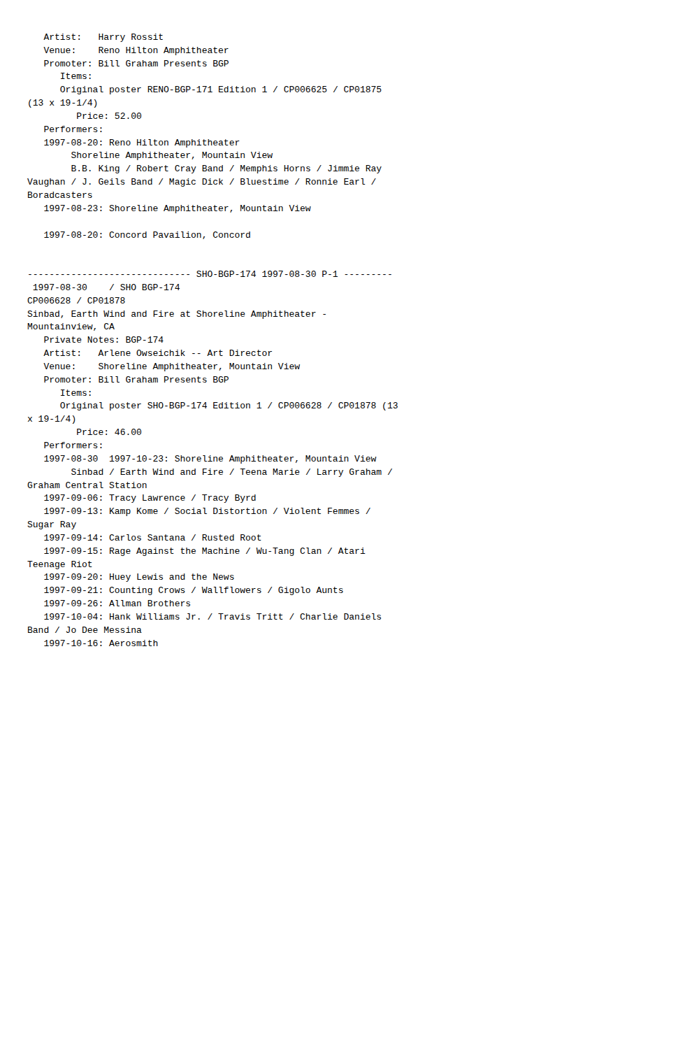Artist:   Harry Rossit
   Venue:    Reno Hilton Amphitheater
   Promoter: Bill Graham Presents BGP
      Items:
      Original poster RENO-BGP-171 Edition 1 / CP006625 / CP01875 
(13 x 19-1/4)
         Price: 52.00
   Performers:
   1997-08-20: Reno Hilton Amphitheater
        Shoreline Amphitheater, Mountain View
        B.B. King / Robert Cray Band / Memphis Horns / Jimmie Ray 
Vaughan / J. Geils Band / Magic Dick / Bluestime / Ronnie Earl / 
Boradcasters
   1997-08-23: Shoreline Amphitheater, Mountain View

   1997-08-20: Concord Pavailion, Concord


------------------------------ SHO-BGP-174 1997-08-30 P-1 ---------
 1997-08-30    / SHO BGP-174
CP006628 / CP01878
Sinbad, Earth Wind and Fire at Shoreline Amphitheater - 
Mountainview, CA
   Private Notes: BGP-174
   Artist:   Arlene Owseichik -- Art Director
   Venue:    Shoreline Amphitheater, Mountain View
   Promoter: Bill Graham Presents BGP
      Items:
      Original poster SHO-BGP-174 Edition 1 / CP006628 / CP01878 (13 
x 19-1/4)
         Price: 46.00
   Performers:
   1997-08-30  1997-10-23: Shoreline Amphitheater, Mountain View
        Sinbad / Earth Wind and Fire / Teena Marie / Larry Graham / 
Graham Central Station
   1997-09-06: Tracy Lawrence / Tracy Byrd
   1997-09-13: Kamp Kome / Social Distortion / Violent Femmes / 
Sugar Ray
   1997-09-14: Carlos Santana / Rusted Root
   1997-09-15: Rage Against the Machine / Wu-Tang Clan / Atari 
Teenage Riot
   1997-09-20: Huey Lewis and the News
   1997-09-21: Counting Crows / Wallflowers / Gigolo Aunts
   1997-09-26: Allman Brothers
   1997-10-04: Hank Williams Jr. / Travis Tritt / Charlie Daniels 
Band / Jo Dee Messina
   1997-10-16: Aerosmith